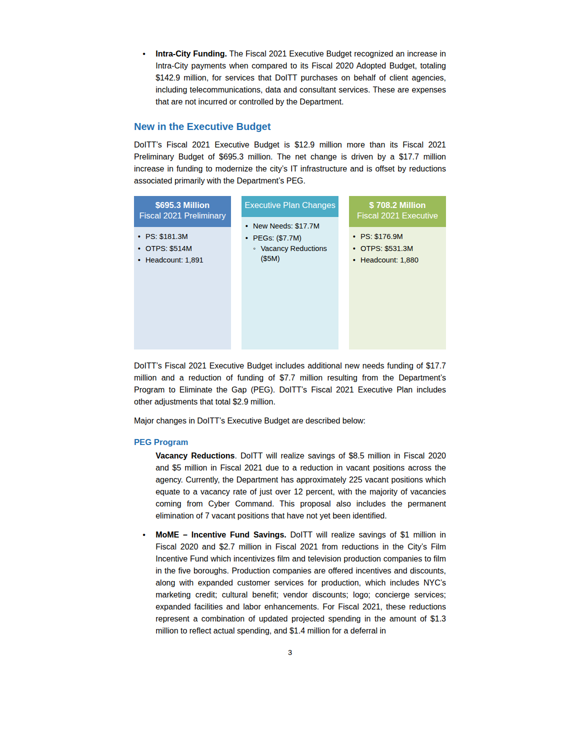Intra-City Funding. The Fiscal 2021 Executive Budget recognized an increase in Intra-City payments when compared to its Fiscal 2020 Adopted Budget, totaling $142.9 million, for services that DoITT purchases on behalf of client agencies, including telecommunications, data and consultant services. These are expenses that are not incurred or controlled by the Department.
New in the Executive Budget
DoITT’s Fiscal 2021 Executive Budget is $12.9 million more than its Fiscal 2021 Preliminary Budget of $695.3 million. The net change is driven by a $17.7 million increase in funding to modernize the city’s IT infrastructure and is offset by reductions associated primarily with the Department’s PEG.
$695.3 Million Fiscal 2021 Preliminary
PS: $181.3M
OTPS: $514M
Headcount: 1,891
Executive Plan Changes
New Needs: $17.7M
PEGs: ($7.7M)
Vacancy Reductions ($5M)
$ 708.2 Million Fiscal 2021 Executive
PS: $176.9M
OTPS: $531.3M
Headcount: 1,880
DoITT’s Fiscal 2021 Executive Budget includes additional new needs funding of $17.7 million and a reduction of funding of $7.7 million resulting from the Department’s Program to Eliminate the Gap (PEG). DoITT’s Fiscal 2021 Executive Plan includes other adjustments that total $2.9 million.
Major changes in DoITT’s Executive Budget are described below:
PEG Program
Vacancy Reductions. DoITT will realize savings of $8.5 million in Fiscal 2020 and $5 million in Fiscal 2021 due to a reduction in vacant positions across the agency. Currently, the Department has approximately 225 vacant positions which equate to a vacancy rate of just over 12 percent, with the majority of vacancies coming from Cyber Command. This proposal also includes the permanent elimination of 7 vacant positions that have not yet been identified.
MoME – Incentive Fund Savings. DoITT will realize savings of $1 million in Fiscal 2020 and $2.7 million in Fiscal 2021 from reductions in the City’s Film Incentive Fund which incentivizes film and television production companies to film in the five boroughs. Production companies are offered incentives and discounts, along with expanded customer services for production, which includes NYC’s marketing credit; cultural benefit; vendor discounts; logo; concierge services; expanded facilities and labor enhancements. For Fiscal 2021, these reductions represent a combination of updated projected spending in the amount of $1.3 million to reflect actual spending, and $1.4 million for a deferral in
3